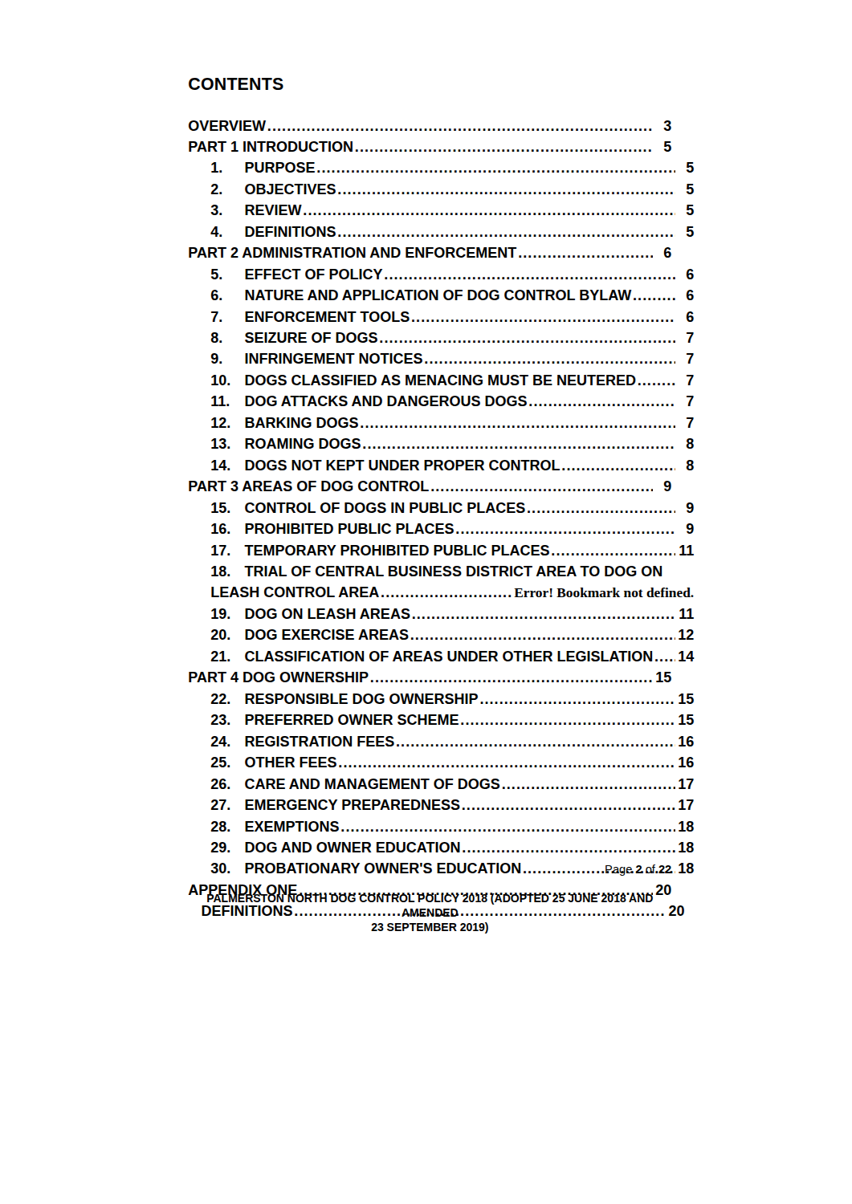CONTENTS
OVERVIEW ........................................................................................................... 3
PART 1 INTRODUCTION ....................................................................................... 5
1. PURPOSE ................................................................................................. 5
2. OBJECTIVES ........................................................................................... 5
3. REVIEW .................................................................................................... 5
4. DEFINITIONS .......................................................................................... 5
PART 2 ADMINISTRATION AND ENFORCEMENT ......................................... 6
5. EFFECT OF POLICY ............................................................................. 6
6. NATURE AND APPLICATION OF DOG CONTROL BYLAW ............ 6
7. ENFORCEMENT TOOLS ......................................................................... 6
8. SEIZURE OF DOGS ................................................................................ 7
9. INFRINGEMENT NOTICES ..................................................................... 7
10. DOGS CLASSIFIED AS MENACING MUST BE NEUTERED ............ 7
11. DOG ATTACKS AND DANGEROUS DOGS ........................................ 7
12. BARKING DOGS ....................................................................................... 7
13. ROAMING DOGS ..................................................................................... 8
14. DOGS NOT KEPT UNDER PROPER CONTROL ................................ 8
PART 3 AREAS OF DOG CONTROL .................................................................... 9
15. CONTROL OF DOGS IN PUBLIC PLACES ......................................... 9
16. PROHIBITED PUBLIC PLACES ............................................................. 9
17. TEMPORARY PROHIBITED PUBLIC PLACES ................................ 11
18. TRIAL OF CENTRAL BUSINESS DISTRICT AREA TO DOG ON
LEASH CONTROL AREA ................................... Error! Bookmark not defined.
19. DOG ON LEASH AREAS ....................................................................... 11
20. DOG EXERCISE AREAS ....................................................................... 12
21. CLASSIFICATION OF AREAS UNDER OTHER LEGISLATION ..... 14
PART 4 DOG OWNERSHIP ................................................................................. 15
22. RESPONSIBLE DOG OWNERSHIP .................................................... 15
23. PREFERRED OWNER SCHEME .......................................................... 15
24. REGISTRATION FEES .......................................................................... 16
25. OTHER FEES .......................................................................................... 16
26. CARE AND MANAGEMENT OF DOGS .............................................. 17
27. EMERGENCY PREPAREDNESS .......................................................... 17
28. EXEMPTIONS ......................................................................................... 18
29. DOG AND OWNER EDUCATION ........................................................... 18
30. PROBATIONARY OWNER'S EDUCATION ........................................ 18
APPENDIX ONE ................................................................................................. 20
DEFINITIONS ..................................................................................................... 20
Page 2 of 22
PALMERSTON NORTH DOG CONTROL POLICY 2018 (ADOPTED 25 JUNE 2018 AND AMENDED
23 SEPTEMBER 2019)